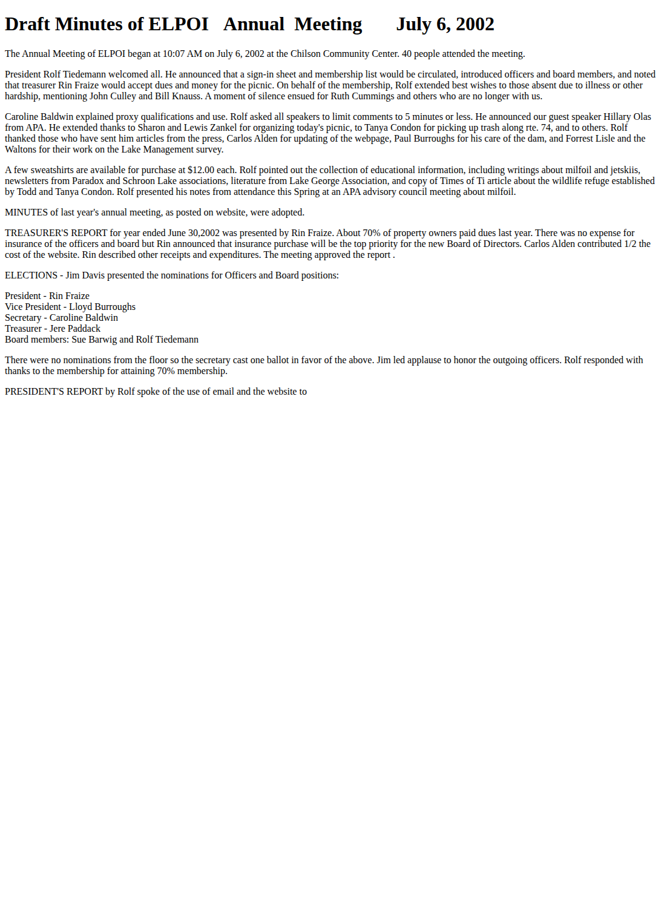Draft Minutes of ELPOI Annual Meeting July 6, 2002
The Annual Meeting of ELPOI began at 10:07 AM on July 6, 2002 at the Chilson Community Center. 40 people attended the meeting.
President Rolf Tiedemann welcomed all. He announced that a sign-in sheet and membership list would be circulated, introduced officers and board members, and noted that treasurer Rin Fraize would accept dues and money for the picnic. On behalf of the membership, Rolf extended best wishes to those absent due to illness or other hardship, mentioning John Culley and Bill Knauss. A moment of silence ensued for Ruth Cummings and others who are no longer with us.
Caroline Baldwin explained proxy qualifications and use. Rolf asked all speakers to limit comments to 5 minutes or less. He announced our guest speaker Hillary Olas from APA. He extended thanks to Sharon and Lewis Zankel for organizing today's picnic, to Tanya Condon for picking up trash along rte. 74, and to others. Rolf thanked those who have sent him articles from the press, Carlos Alden for updating of the webpage, Paul Burroughs for his care of the dam, and Forrest Lisle and the Waltons for their work on the Lake Management survey.
A few sweatshirts are available for purchase at $12.00 each. Rolf pointed out the collection of educational information, including writings about milfoil and jetskiis, newsletters from Paradox and Schroon Lake associations, literature from Lake George Association, and copy of Times of Ti article about the wildlife refuge established by Todd and Tanya Condon. Rolf presented his notes from attendance this Spring at an APA advisory council meeting about milfoil.
MINUTES of last year's annual meeting, as posted on website, were adopted.
TREASURER'S REPORT for year ended June 30,2002 was presented by Rin Fraize. About 70% of property owners paid dues last year. There was no expense for insurance of the officers and board but Rin announced that insurance purchase will be the top priority for the new Board of Directors. Carlos Alden contributed 1/2 the cost of the website. Rin described other receipts and expenditures. The meeting approved the report .
ELECTIONS - Jim Davis presented the nominations for Officers and Board positions:
President - Rin Fraize
Vice President - Lloyd Burroughs
Secretary - Caroline Baldwin
Treasurer - Jere Paddack
Board members: Sue Barwig and Rolf Tiedemann
There were no nominations from the floor so the secretary cast one ballot in favor of the above. Jim led applause to honor the outgoing officers. Rolf responded with thanks to the membership for attaining 70% membership.
PRESIDENT'S REPORT by Rolf spoke of the use of email and the website to